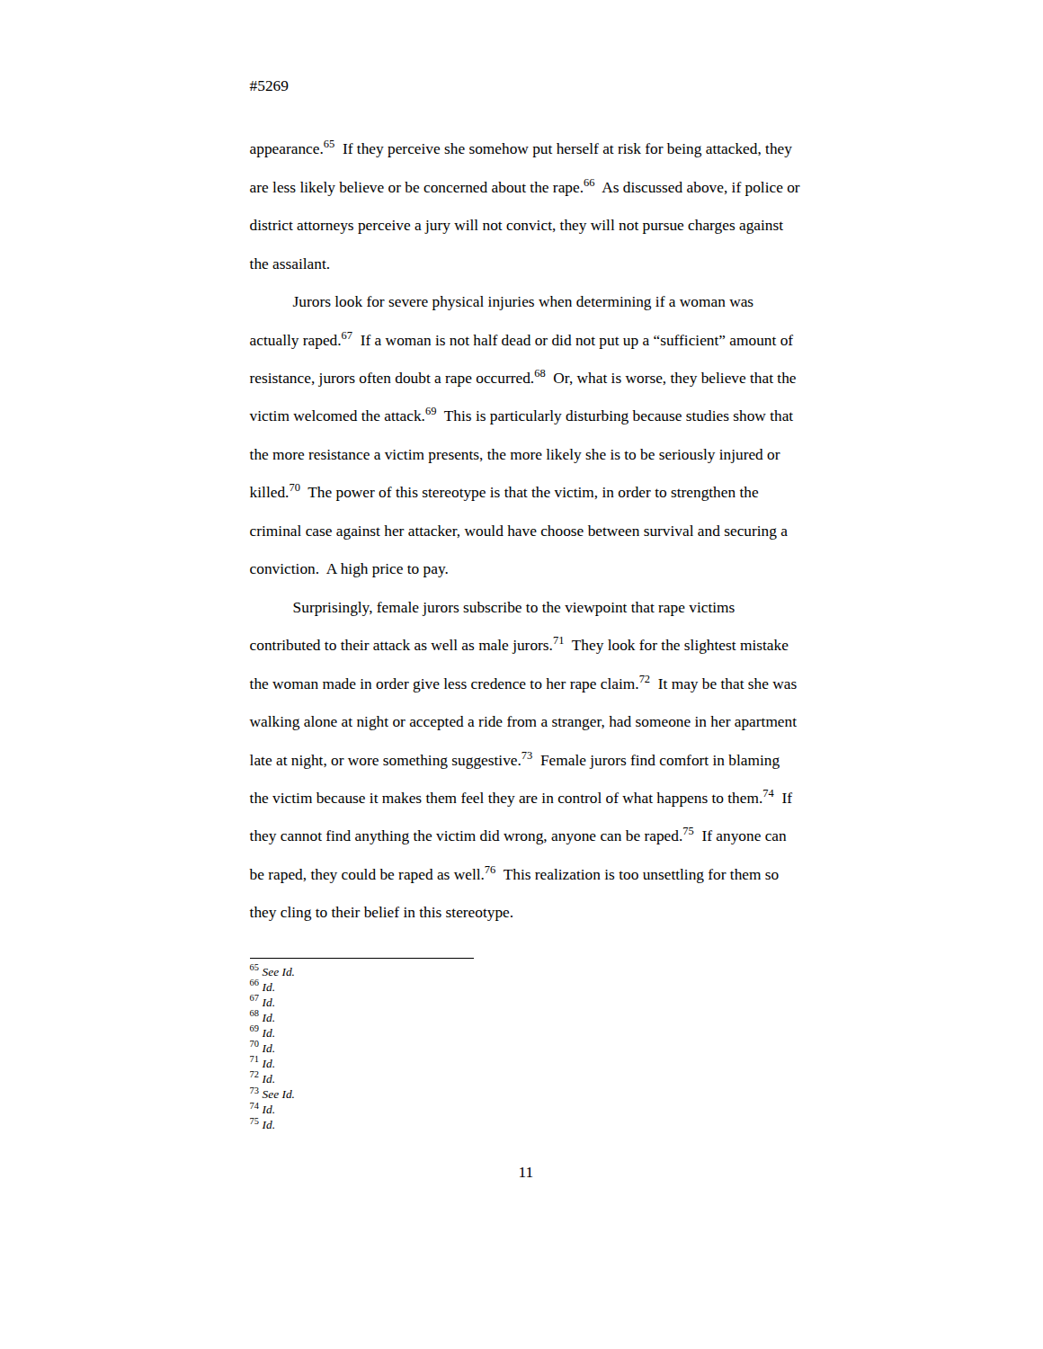#5269
appearance.65 If they perceive she somehow put herself at risk for being attacked, they are less likely believe or be concerned about the rape.66 As discussed above, if police or district attorneys perceive a jury will not convict, they will not pursue charges against the assailant.
Jurors look for severe physical injuries when determining if a woman was actually raped.67 If a woman is not half dead or did not put up a “sufficient” amount of resistance, jurors often doubt a rape occurred.68 Or, what is worse, they believe that the victim welcomed the attack.69 This is particularly disturbing because studies show that the more resistance a victim presents, the more likely she is to be seriously injured or killed.70 The power of this stereotype is that the victim, in order to strengthen the criminal case against her attacker, would have choose between survival and securing a conviction. A high price to pay.
Surprisingly, female jurors subscribe to the viewpoint that rape victims contributed to their attack as well as male jurors.71 They look for the slightest mistake the woman made in order give less credence to her rape claim.72 It may be that she was walking alone at night or accepted a ride from a stranger, had someone in her apartment late at night, or wore something suggestive.73 Female jurors find comfort in blaming the victim because it makes them feel they are in control of what happens to them.74 If they cannot find anything the victim did wrong, anyone can be raped.75 If anyone can be raped, they could be raped as well.76 This realization is too unsettling for them so they cling to their belief in this stereotype.
65 See Id.
66 Id.
67 Id.
68 Id.
69 Id.
70 Id.
71 Id.
72 Id.
73 See Id.
74 Id.
75 Id.
11